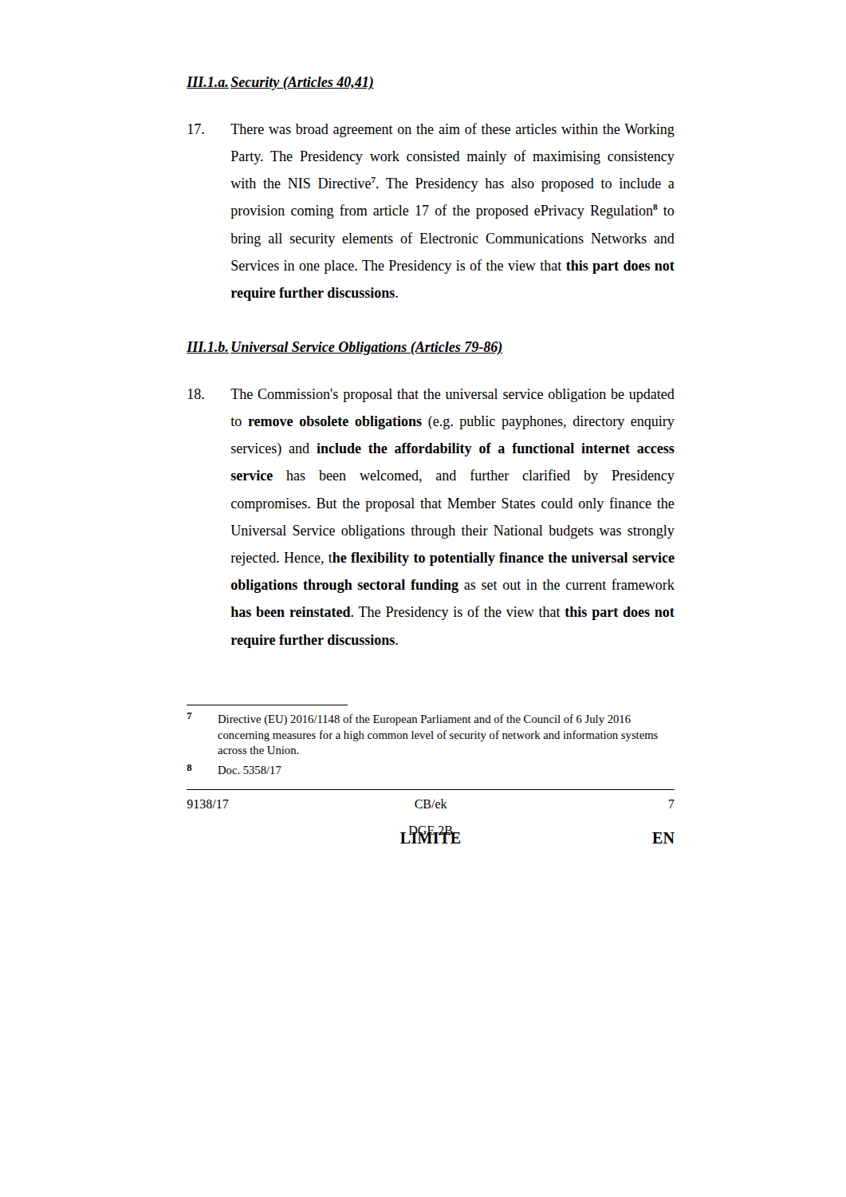III.1.a. Security (Articles 40,41)
17. There was broad agreement on the aim of these articles within the Working Party. The Presidency work consisted mainly of maximising consistency with the NIS Directive7. The Presidency has also proposed to include a provision coming from article 17 of the proposed ePrivacy Regulation8 to bring all security elements of Electronic Communications Networks and Services in one place. The Presidency is of the view that this part does not require further discussions.
III.1.b. Universal Service Obligations (Articles 79-86)
18. The Commission's proposal that the universal service obligation be updated to remove obsolete obligations (e.g. public payphones, directory enquiry services) and include the affordability of a functional internet access service has been welcomed, and further clarified by Presidency compromises. But the proposal that Member States could only finance the Universal Service obligations through their National budgets was strongly rejected. Hence, the flexibility to potentially finance the universal service obligations through sectoral funding as set out in the current framework has been reinstated. The Presidency is of the view that this part does not require further discussions.
7 Directive (EU) 2016/1148 of the European Parliament and of the Council of 6 July 2016 concerning measures for a high common level of security of network and information systems across the Union.
8 Doc. 5358/17
9138/17
CB/ek DGE 2B
7
LIMITE
EN